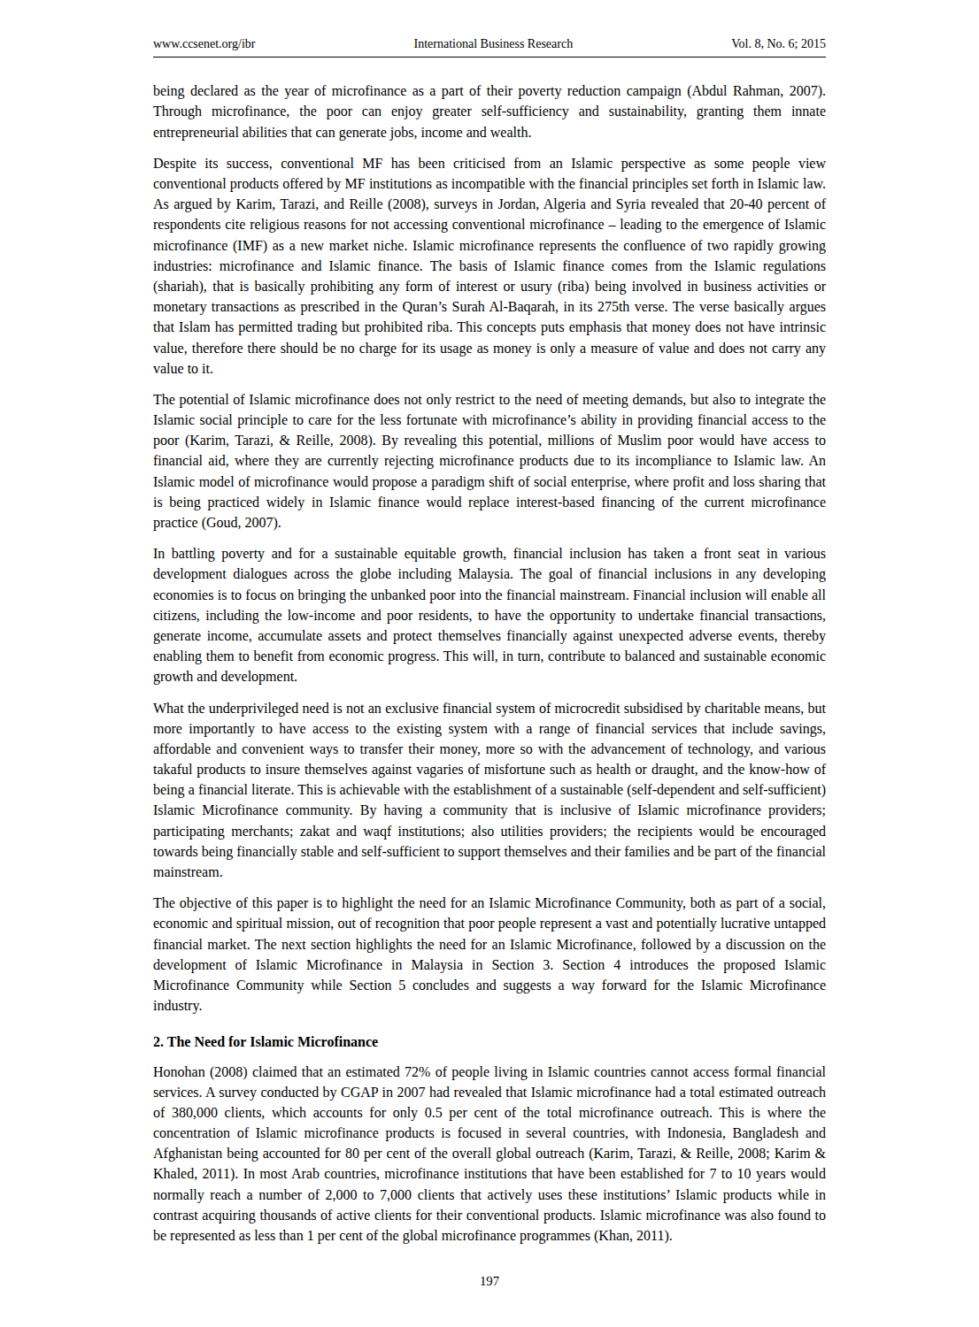www.ccsenet.org/ibr International Business Research Vol. 8, No. 6; 2015
being declared as the year of microfinance as a part of their poverty reduction campaign (Abdul Rahman, 2007). Through microfinance, the poor can enjoy greater self-sufficiency and sustainability, granting them innate entrepreneurial abilities that can generate jobs, income and wealth.
Despite its success, conventional MF has been criticised from an Islamic perspective as some people view conventional products offered by MF institutions as incompatible with the financial principles set forth in Islamic law. As argued by Karim, Tarazi, and Reille (2008), surveys in Jordan, Algeria and Syria revealed that 20-40 percent of respondents cite religious reasons for not accessing conventional microfinance – leading to the emergence of Islamic microfinance (IMF) as a new market niche. Islamic microfinance represents the confluence of two rapidly growing industries: microfinance and Islamic finance. The basis of Islamic finance comes from the Islamic regulations (shariah), that is basically prohibiting any form of interest or usury (riba) being involved in business activities or monetary transactions as prescribed in the Quran’s Surah Al-Baqarah, in its 275th verse. The verse basically argues that Islam has permitted trading but prohibited riba. This concepts puts emphasis that money does not have intrinsic value, therefore there should be no charge for its usage as money is only a measure of value and does not carry any value to it.
The potential of Islamic microfinance does not only restrict to the need of meeting demands, but also to integrate the Islamic social principle to care for the less fortunate with microfinance’s ability in providing financial access to the poor (Karim, Tarazi, & Reille, 2008). By revealing this potential, millions of Muslim poor would have access to financial aid, where they are currently rejecting microfinance products due to its incompliance to Islamic law. An Islamic model of microfinance would propose a paradigm shift of social enterprise, where profit and loss sharing that is being practiced widely in Islamic finance would replace interest-based financing of the current microfinance practice (Goud, 2007).
In battling poverty and for a sustainable equitable growth, financial inclusion has taken a front seat in various development dialogues across the globe including Malaysia. The goal of financial inclusions in any developing economies is to focus on bringing the unbanked poor into the financial mainstream. Financial inclusion will enable all citizens, including the low-income and poor residents, to have the opportunity to undertake financial transactions, generate income, accumulate assets and protect themselves financially against unexpected adverse events, thereby enabling them to benefit from economic progress. This will, in turn, contribute to balanced and sustainable economic growth and development.
What the underprivileged need is not an exclusive financial system of microcredit subsidised by charitable means, but more importantly to have access to the existing system with a range of financial services that include savings, affordable and convenient ways to transfer their money, more so with the advancement of technology, and various takaful products to insure themselves against vagaries of misfortune such as health or draught, and the know-how of being a financial literate. This is achievable with the establishment of a sustainable (self-dependent and self-sufficient) Islamic Microfinance community. By having a community that is inclusive of Islamic microfinance providers; participating merchants; zakat and waqf institutions; also utilities providers; the recipients would be encouraged towards being financially stable and self-sufficient to support themselves and their families and be part of the financial mainstream.
The objective of this paper is to highlight the need for an Islamic Microfinance Community, both as part of a social, economic and spiritual mission, out of recognition that poor people represent a vast and potentially lucrative untapped financial market. The next section highlights the need for an Islamic Microfinance, followed by a discussion on the development of Islamic Microfinance in Malaysia in Section 3. Section 4 introduces the proposed Islamic Microfinance Community while Section 5 concludes and suggests a way forward for the Islamic Microfinance industry.
2. The Need for Islamic Microfinance
Honohan (2008) claimed that an estimated 72% of people living in Islamic countries cannot access formal financial services. A survey conducted by CGAP in 2007 had revealed that Islamic microfinance had a total estimated outreach of 380,000 clients, which accounts for only 0.5 per cent of the total microfinance outreach. This is where the concentration of Islamic microfinance products is focused in several countries, with Indonesia, Bangladesh and Afghanistan being accounted for 80 per cent of the overall global outreach (Karim, Tarazi, & Reille, 2008; Karim & Khaled, 2011). In most Arab countries, microfinance institutions that have been established for 7 to 10 years would normally reach a number of 2,000 to 7,000 clients that actively uses these institutions’ Islamic products while in contrast acquiring thousands of active clients for their conventional products. Islamic microfinance was also found to be represented as less than 1 per cent of the global microfinance programmes (Khan, 2011).
197